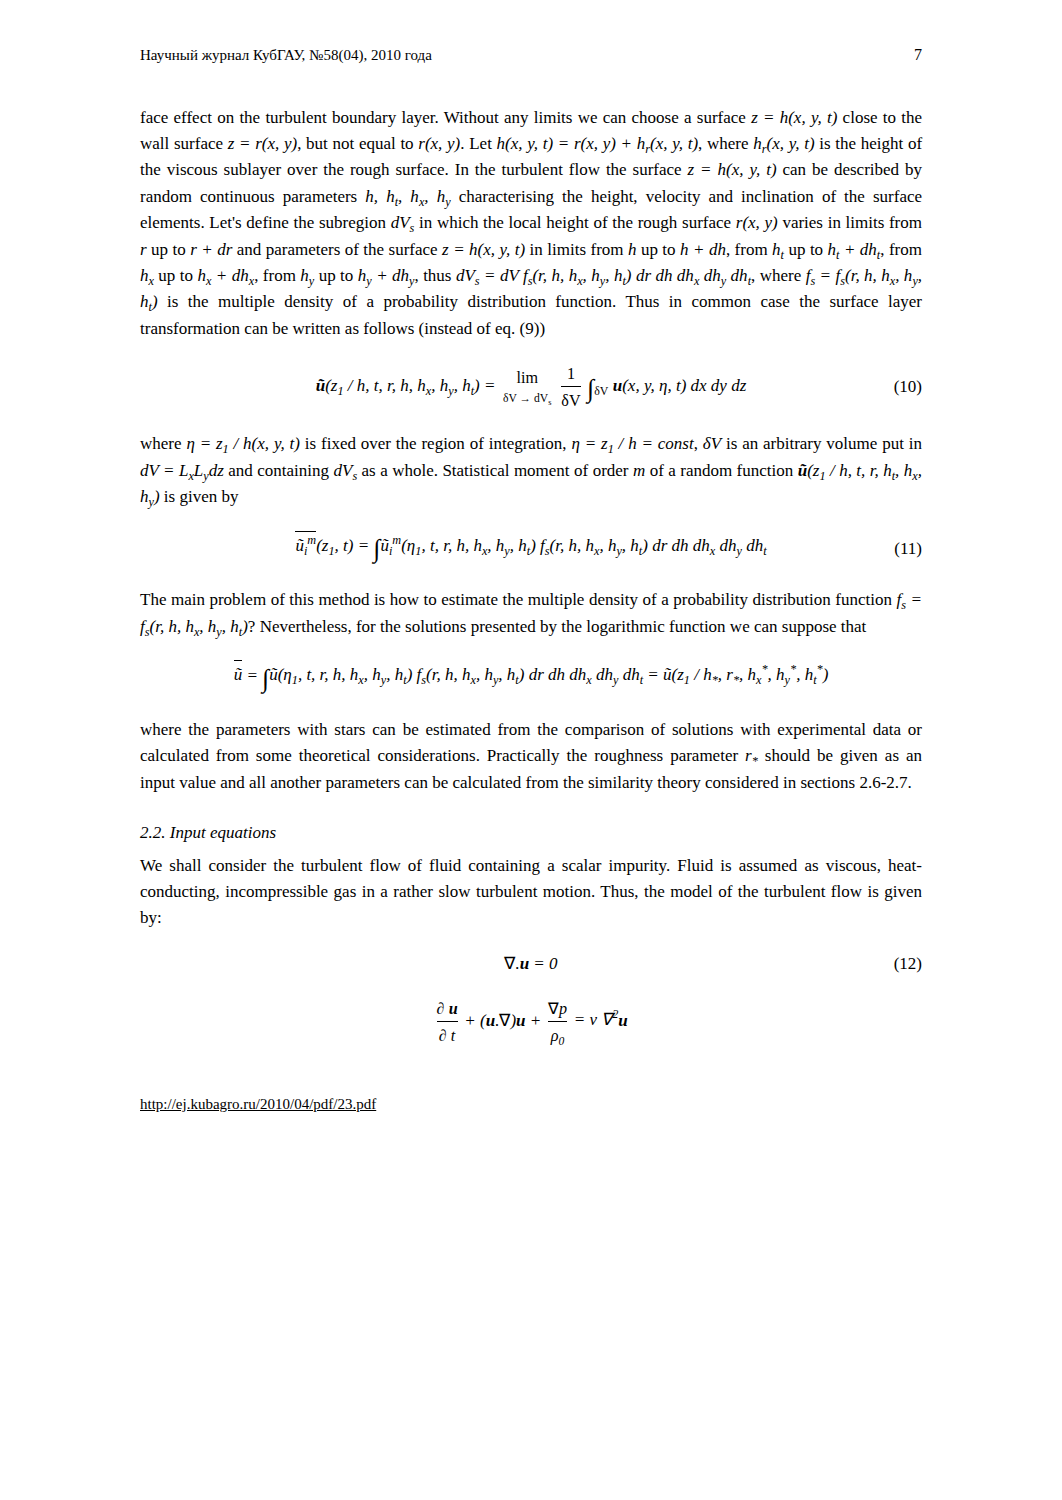Научный журнал КубГАУ, №58(04), 2010 года 7
face effect on the turbulent boundary layer. Without any limits we can choose a surface z = h(x, y, t) close to the wall surface z = r(x, y), but not equal to r(x, y). Let h(x, y, t) = r(x, y) + hr(x, y, t), where hr(x, y, t) is the height of the viscous sublayer over the rough surface. In the turbulent flow the surface z = h(x, y, t) can be described by random continuous parameters h, ht, hx, hy characterising the height, velocity and inclination of the surface elements. Let's define the subregion dVs in which the local height of the rough surface r(x, y) varies in limits from r up to r + dr and parameters of the surface z = h(x, y, t) in limits from h up to h + dh, from ht up to ht + dht, from hx up to hx + dhx, from hy up to hy + dhy, thus dVs = dV fs(r, h, hx, hy, ht) dr dh dhx dhy dht, where fs = fs(r, h, hx, hy, ht) is the multiple density of a probability distribution function. Thus in common case the surface layer transformation can be written as follows (instead of eq. (9))
ũ(z1 / h, t, r, h, hx, hy, ht) = limδV → dVs 1 δV ∫δV u(x, y, η, t) dx dy dz (10)
where η = z1 / h(x, y, t) is fixed over the region of integration, η = z1 / h = const, δV is an arbitrary volume put in dV = LxLydz and containing dVs as a whole. Statistical moment of order m of a random function ũ(z1 / h, t, r, ht, hx, hy) is given by
ũim(z1, t) = ∫ũim(η1, t, r, h, hx, hy, ht) fs(r, h, hx, hy, ht) dr dh dhx dhy dht (11)
The main problem of this method is how to estimate the multiple density of a probability distribution function fs = fs(r, h, hx, hy, ht)? Nevertheless, for the solutions presented by the logarithmic function we can suppose that
ũ = ∫ũ(η1, t, r, h, hx, hy, ht) fs(r, h, hx, hy, ht) dr dh dhx dhy dht = ũ(z1 / h*, r*, hx*, hy*, ht*)
where the parameters with stars can be estimated from the comparison of solutions with experimental data or calculated from some theoretical considerations. Practically the roughness parameter r* should be given as an input value and all another parameters can be calculated from the similarity theory considered in sections 2.6-2.7.
2.2. Input equations
We shall consider the turbulent flow of fluid containing a scalar impurity. Fluid is assumed as viscous, heat-conducting, incompressible gas in a rather slow turbulent motion. Thus, the model of the turbulent flow is given by:
∇. u = 0 (12)
∂ u∂ t + (u.∇) u + ∇p ρ0 = ν ∇2 u
http://ej.kubagro.ru/2010/04/pdf/23.pdf